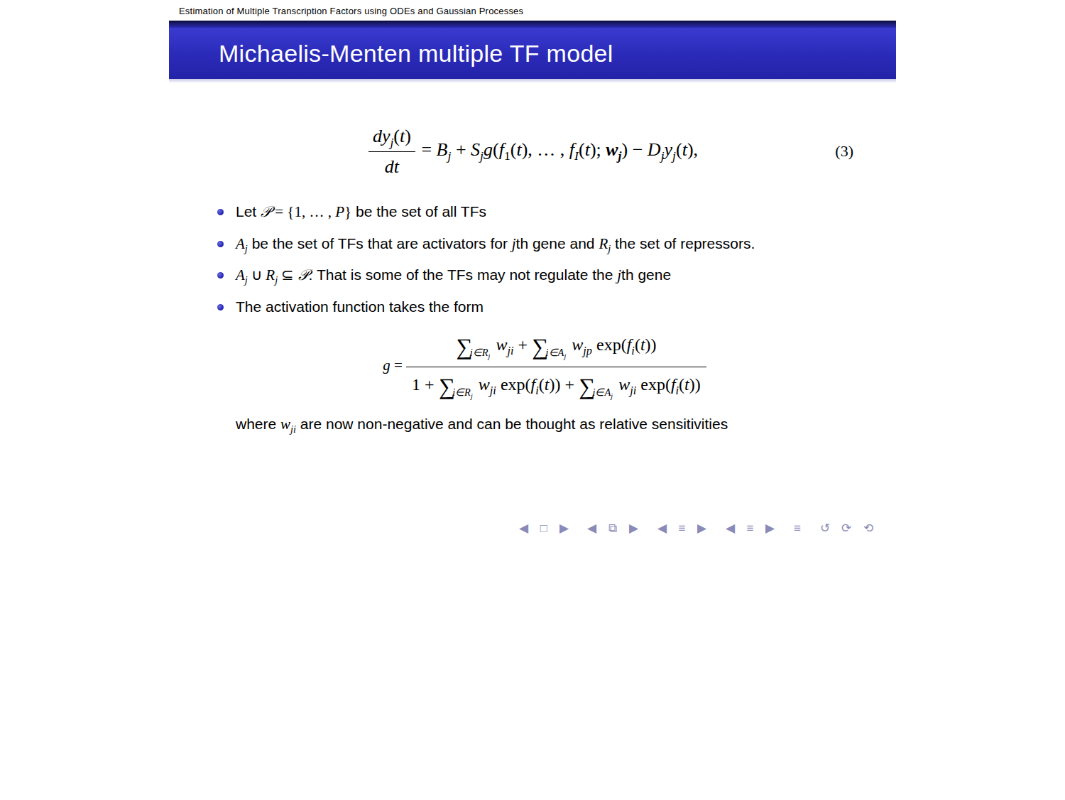Estimation of Multiple Transcription Factors using ODEs and Gaussian Processes
Michaelis-Menten multiple TF model
dyj(t) dt = Bj + Sjg(f1(t), … , fI(t); wj) − Djyj(t), (3)
Let 𝒫 = {1, … , P} be the set of all TFs
Aj be the set of TFs that are activators for jth gene and Rj the set of repressors.
Aj ∪ Rj ⊆ 𝒫. That is some of the TFs may not regulate the jth gene
The activation function takes the form
g = ∑i∈Rj wji + ∑i∈Aj wjp exp(fi(t)) 1 + ∑i∈Rj wji exp(fi(t)) + ∑i∈Aj wji exp(fi(t))
where wji are now non-negative and can be thought as relative sensitivities
◀ □ ▶ ◀ ⧉ ▶ ◀ ≡ ▶ ◀ ≡ ▶ ≡ ↺ ⟳ ⟲